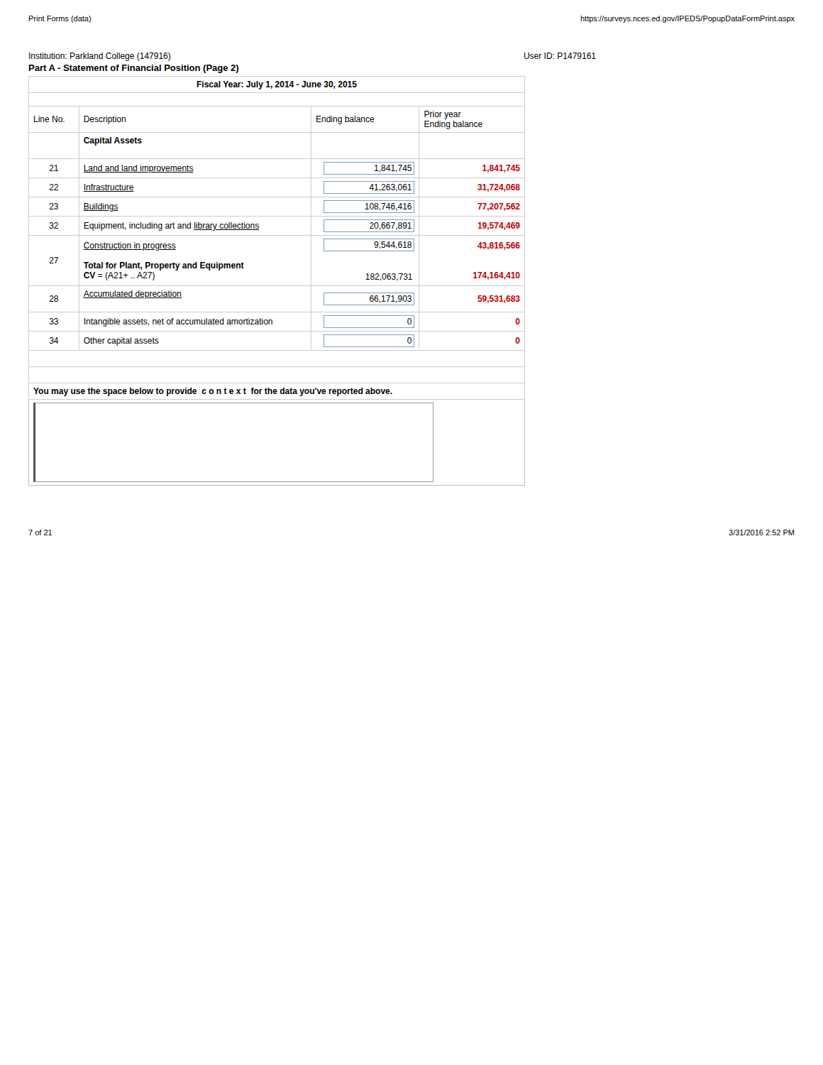Print Forms (data)
https://surveys.nces.ed.gov/IPEDS/PopupDataFormPrint.aspx
Institution: Parkland College (147916)
User ID: P1479161
Part A - Statement of Financial Position (Page 2)
| Fiscal Year: July 1, 2014 - June 30, 2015 |
| Line No. | Description | Ending balance | Prior year Ending balance |
| | Capital Assets | | |
| 21 | Land and land improvements | 1,841,745 | 1,841,745 |
| 22 | Infrastructure | 41,263,061 | 31,724,068 |
| 23 | Buildings | 108,746,416 | 77,207,562 |
| 32 | Equipment, including art and library collections | 20,667,891 | 19,574,469 |
| 27 | Construction in progress Total for Plant, Property and Equipment CV = (A21+ .. A27) | 9,544,618 182,063,731 | 43,816,566 174,164,410 |
| 28 | Accumulated depreciation | 66,171,903 | 59,531,683 |
| 33 | Intangible assets, net of accumulated amortization | 0 | 0 |
| 34 | Other capital assets | 0 | 0 |
| You may use the space below to provide c o n t e x t for the data you've reported above. |
7 of 21
3/31/2016 2:52 PM